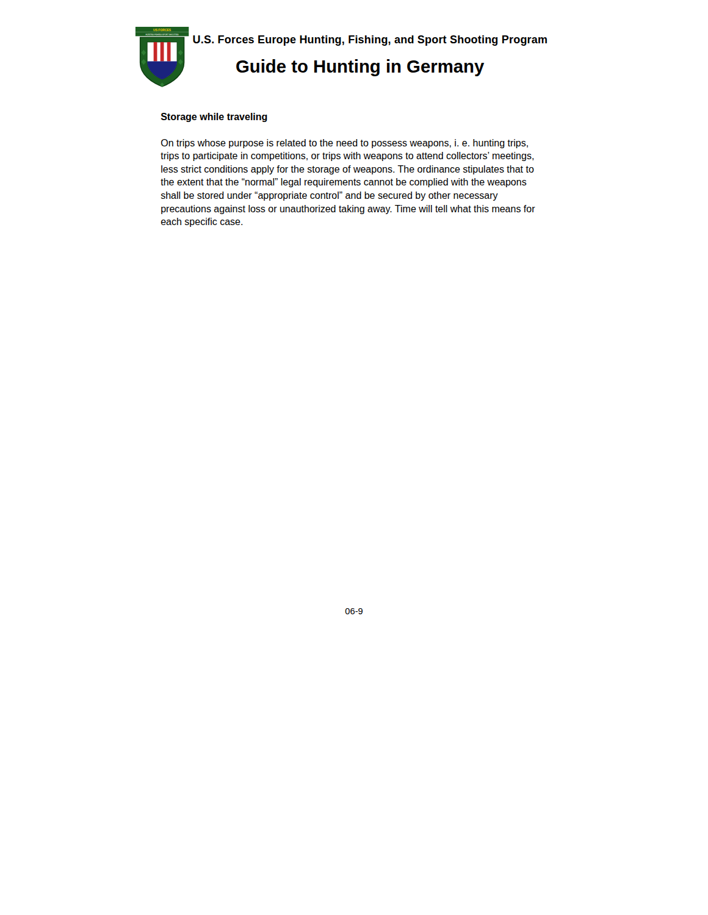US Forces Hunting Fishing Sport Shooting crest US FORCES HUNTING FISHING SPORT SHOOTING
U.S. Forces Europe Hunting, Fishing, and Sport Shooting Program
Guide to Hunting in Germany
Storage while traveling
On trips whose purpose is related to the need to possess weapons, i. e. hunting trips, trips to participate in competitions, or trips with weapons to attend collectors’ meetings, less strict conditions apply for the storage of weapons. The ordinance stipulates that to the extent that the “normal” legal requirements cannot be complied with the weapons shall be stored under “appropriate control” and be secured by other necessary precautions against loss or unauthorized taking away. Time will tell what this means for each specific case.
06-9